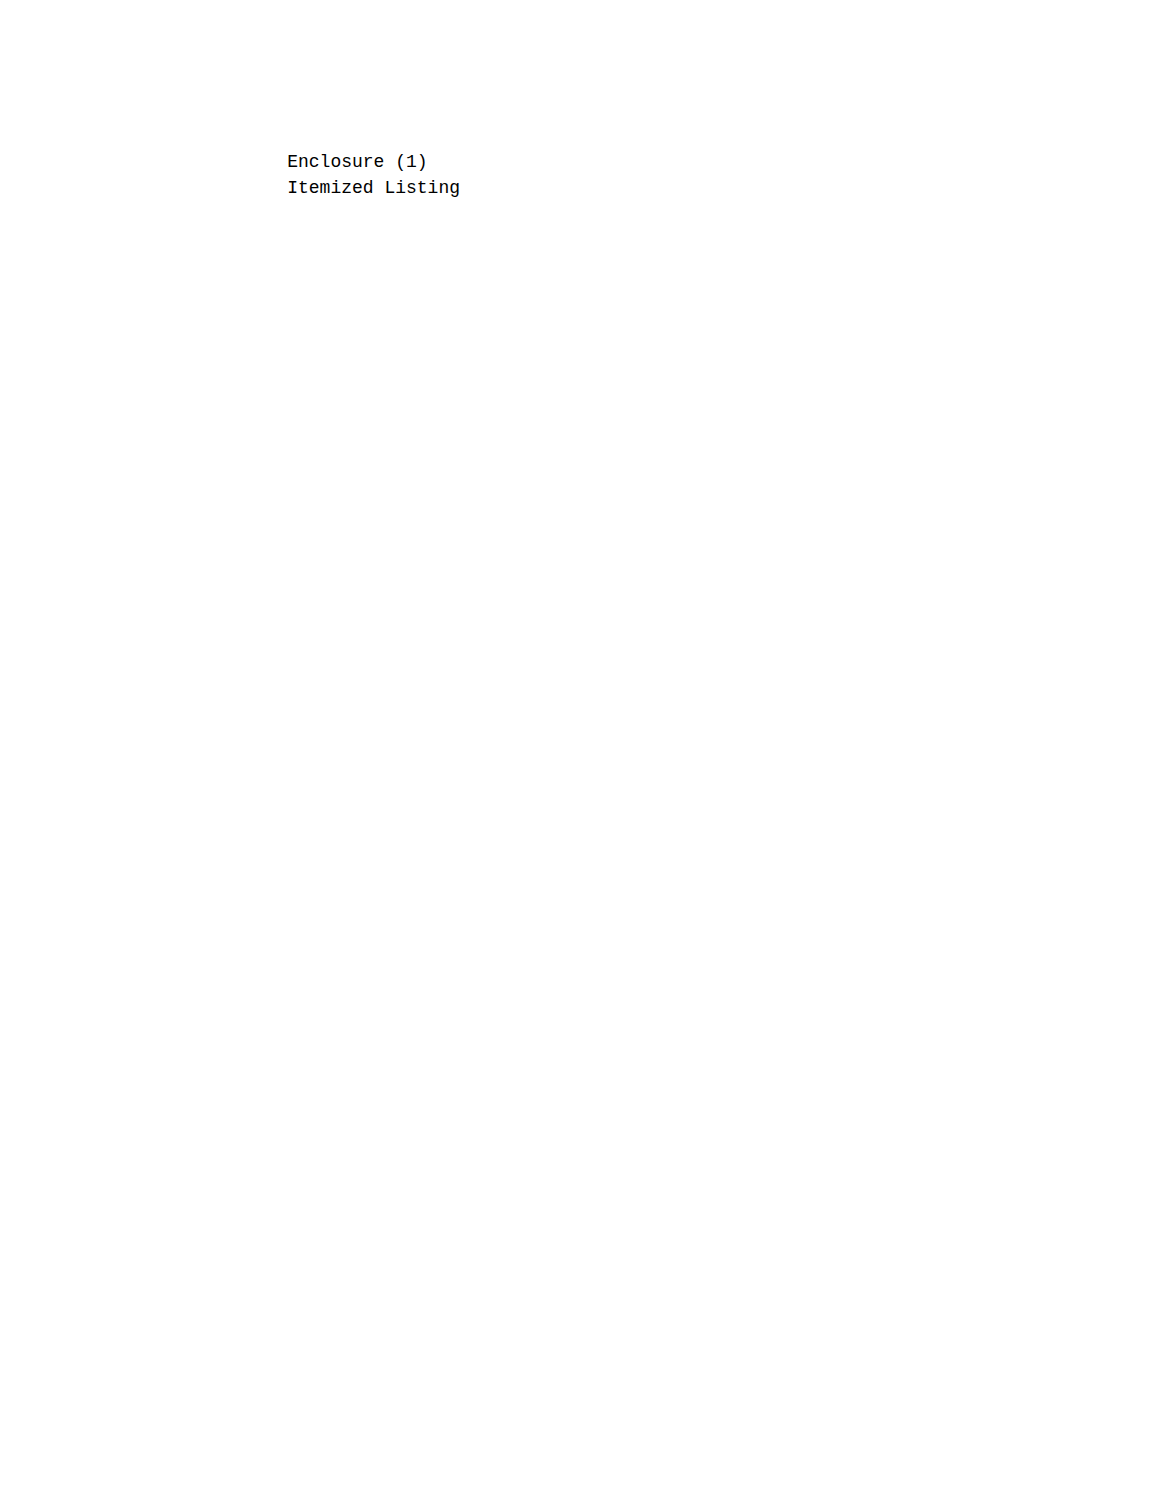Enclosure (1) Itemized Listing